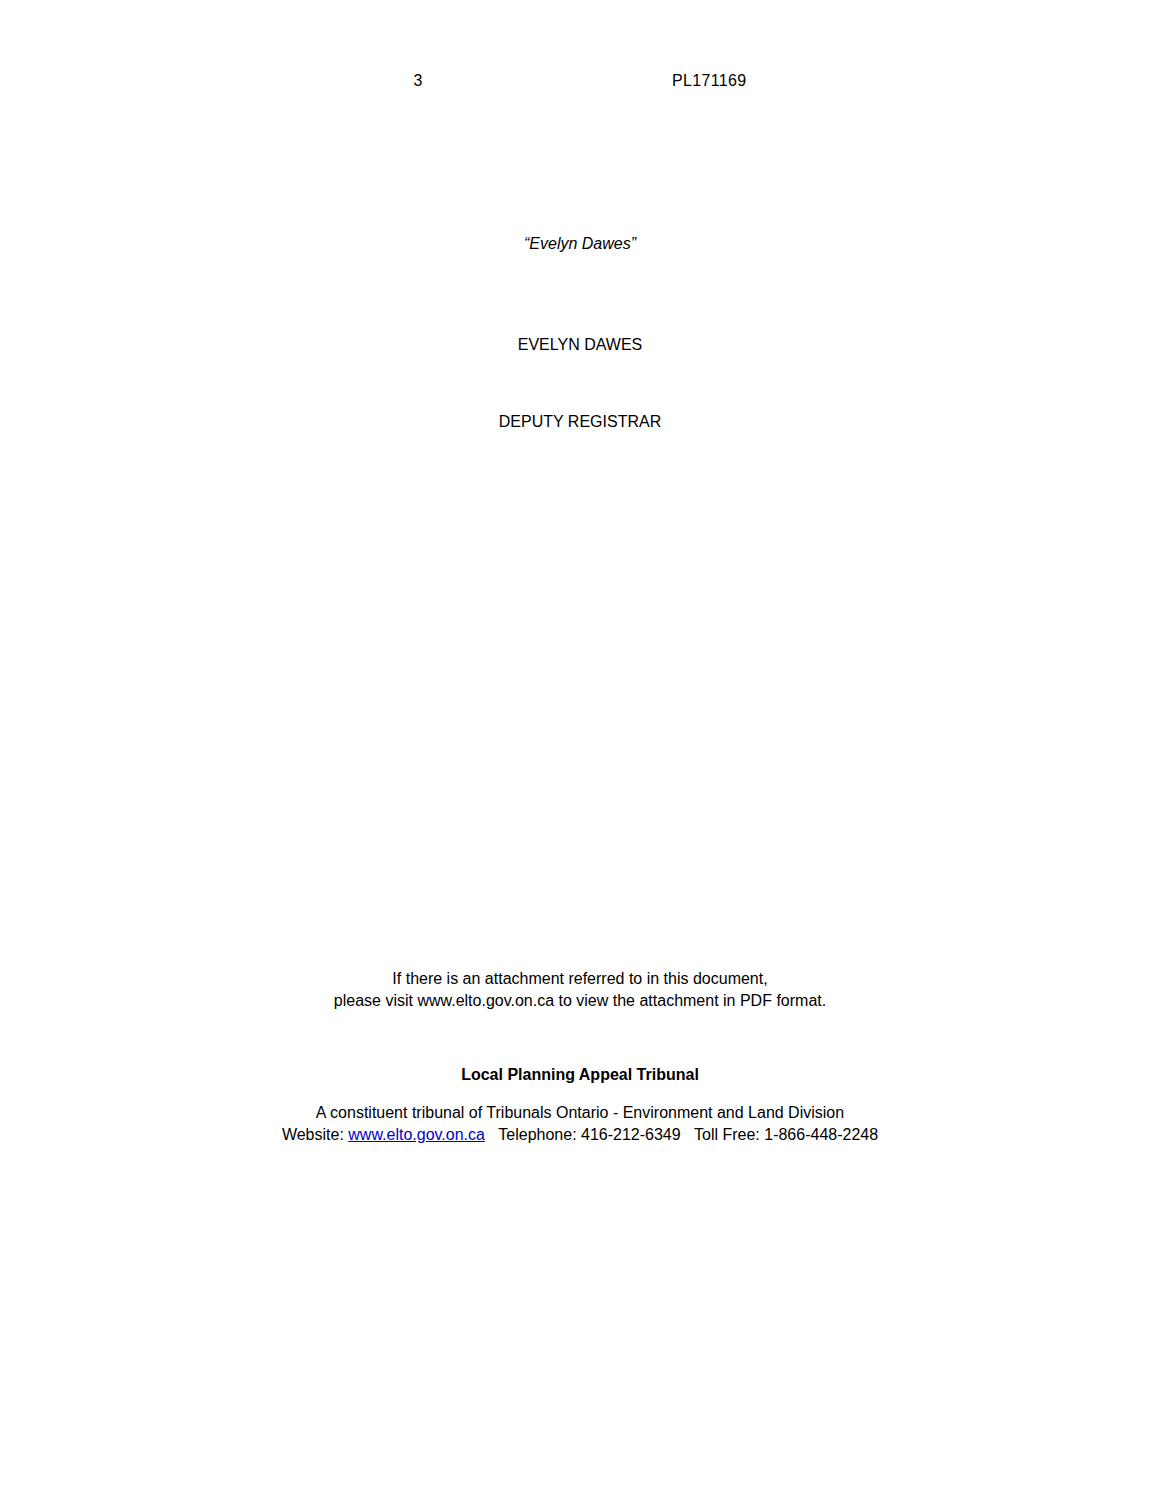3 PL171169
“Evelyn Dawes”
EVELYN DAWES
DEPUTY REGISTRAR
If there is an attachment referred to in this document,
please visit www.elto.gov.on.ca to view the attachment in PDF format.
Local Planning Appeal Tribunal
A constituent tribunal of Tribunals Ontario - Environment and Land Division
Website: www.elto.gov.on.ca Telephone: 416-212-6349 Toll Free: 1-866-448-2248